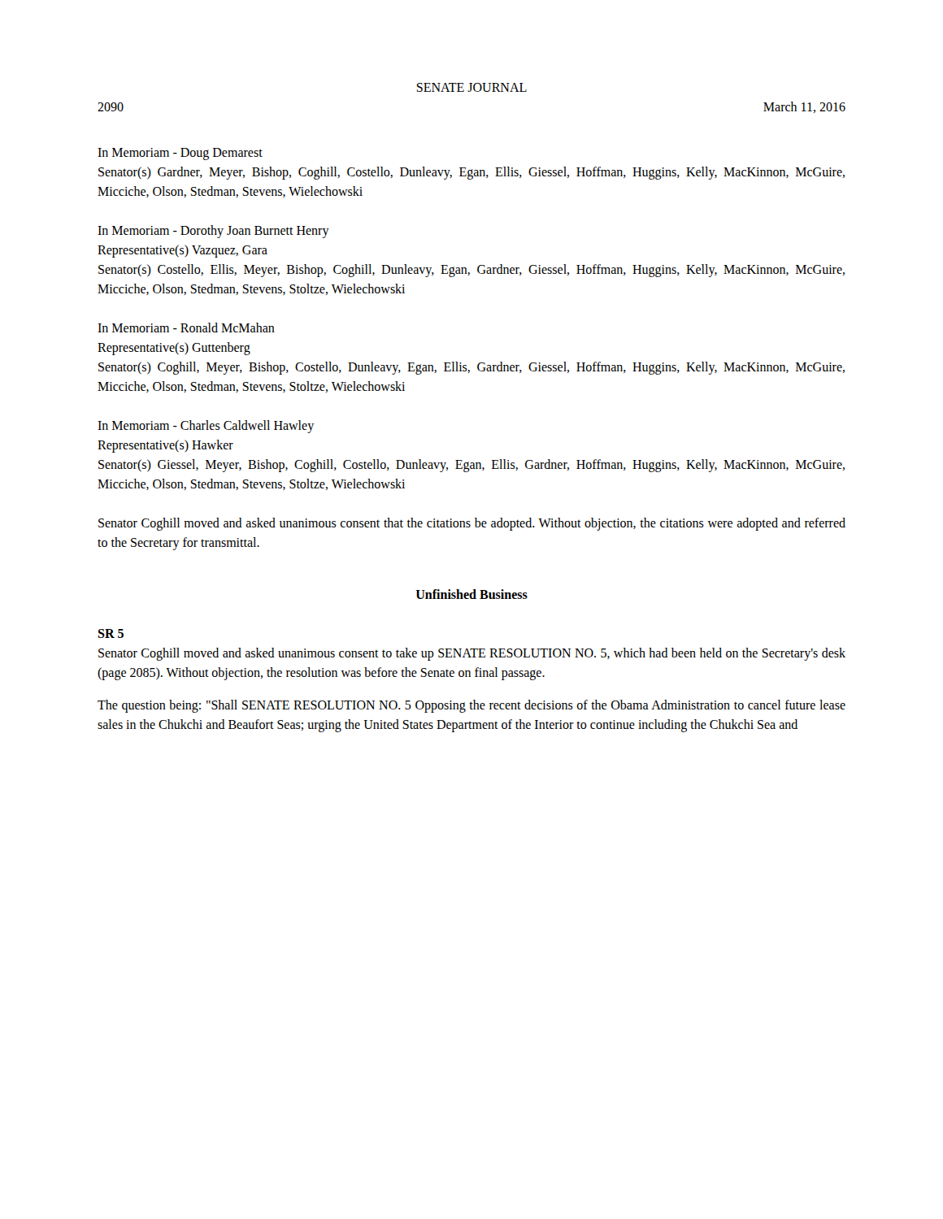SENATE JOURNAL
2090 March 11, 2016
In Memoriam - Doug Demarest
Senator(s) Gardner, Meyer, Bishop, Coghill, Costello, Dunleavy, Egan, Ellis, Giessel, Hoffman, Huggins, Kelly, MacKinnon, McGuire, Micciche, Olson, Stedman, Stevens, Wielechowski
In Memoriam - Dorothy Joan Burnett Henry
Representative(s) Vazquez, Gara
Senator(s) Costello, Ellis, Meyer, Bishop, Coghill, Dunleavy, Egan, Gardner, Giessel, Hoffman, Huggins, Kelly, MacKinnon, McGuire, Micciche, Olson, Stedman, Stevens, Stoltze, Wielechowski
In Memoriam - Ronald McMahan
Representative(s) Guttenberg
Senator(s) Coghill, Meyer, Bishop, Costello, Dunleavy, Egan, Ellis, Gardner, Giessel, Hoffman, Huggins, Kelly, MacKinnon, McGuire, Micciche, Olson, Stedman, Stevens, Stoltze, Wielechowski
In Memoriam - Charles Caldwell Hawley
Representative(s) Hawker
Senator(s) Giessel, Meyer, Bishop, Coghill, Costello, Dunleavy, Egan, Ellis, Gardner, Hoffman, Huggins, Kelly, MacKinnon, McGuire, Micciche, Olson, Stedman, Stevens, Stoltze, Wielechowski
Senator Coghill moved and asked unanimous consent that the citations be adopted. Without objection, the citations were adopted and referred to the Secretary for transmittal.
Unfinished Business
SR 5
Senator Coghill moved and asked unanimous consent to take up SENATE RESOLUTION NO. 5, which had been held on the Secretary's desk (page 2085). Without objection, the resolution was before the Senate on final passage.
The question being: "Shall SENATE RESOLUTION NO. 5 Opposing the recent decisions of the Obama Administration to cancel future lease sales in the Chukchi and Beaufort Seas; urging the United States Department of the Interior to continue including the Chukchi Sea and